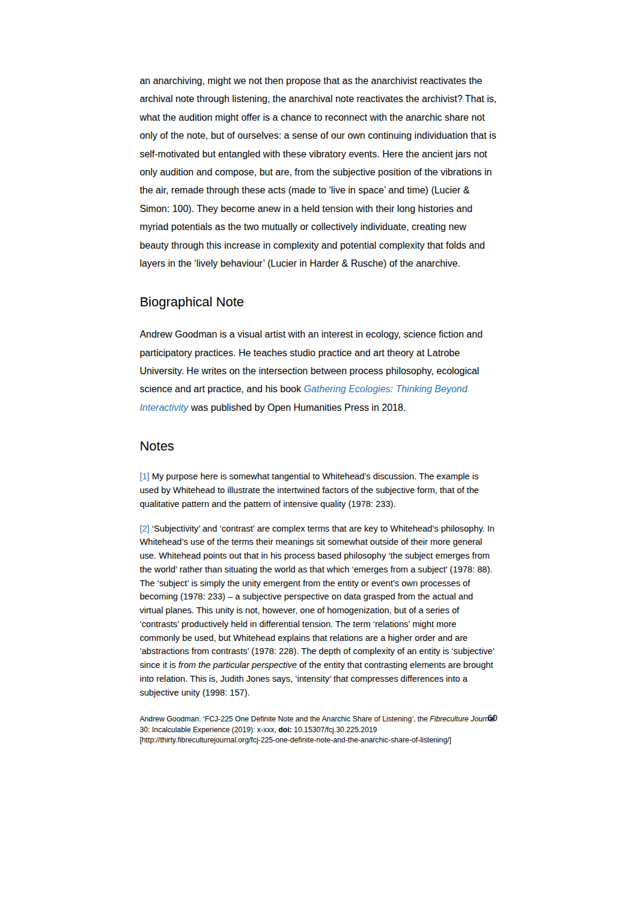an anarchiving, might we not then propose that as the anarchivist reactivates the archival note through listening, the anarchival note reactivates the archivist? That is, what the audition might offer is a chance to reconnect with the anarchic share not only of the note, but of ourselves: a sense of our own continuing individuation that is self-motivated but entangled with these vibratory events. Here the ancient jars not only audition and compose, but are, from the subjective position of the vibrations in the air, remade through these acts (made to ‘live in space’ and time) (Lucier & Simon: 100). They become anew in a held tension with their long histories and myriad potentials as the two mutually or collectively individuate, creating new beauty through this increase in complexity and potential complexity that folds and layers in the ‘lively behaviour’ (Lucier in Harder & Rusche) of the anarchive.
Biographical Note
Andrew Goodman is a visual artist with an interest in ecology, science fiction and participatory practices. He teaches studio practice and art theory at Latrobe University. He writes on the intersection between process philosophy, ecological science and art practice, and his book Gathering Ecologies: Thinking Beyond Interactivity was published by Open Humanities Press in 2018.
Notes
[1] My purpose here is somewhat tangential to Whitehead’s discussion. The example is used by Whitehead to illustrate the intertwined factors of the subjective form, that of the qualitative pattern and the pattern of intensive quality (1978: 233).
[2] ‘Subjectivity’ and ‘contrast’ are complex terms that are key to Whitehead’s philosophy. In Whitehead’s use of the terms their meanings sit somewhat outside of their more general use. Whitehead points out that in his process based philosophy ‘the subject emerges from the world’ rather than situating the world as that which ‘emerges from a subject’ (1978: 88). The ‘subject’ is simply the unity emergent from the entity or event’s own processes of becoming (1978: 233) – a subjective perspective on data grasped from the actual and virtual planes. This unity is not, however, one of homogenization, but of a series of ‘contrasts’ productively held in differential tension. The term ‘relations’ might more commonly be used, but Whitehead explains that relations are a higher order and are ‘abstractions from contrasts’ (1978: 228). The depth of complexity of an entity is ‘subjective’ since it is from the particular perspective of the entity that contrasting elements are brought into relation. This is, Judith Jones says, ‘intensity’ that compresses differences into a subjective unity (1998: 157).
60
Andrew Goodman. ‘FCJ-225 One Definite Note and the Anarchic Share of Listening’, the Fibreculture Journal 30: Incalculable Experience (2019): x-xxx, doi: 10.15307/fcj.30.225.2019 [http://thirty.fibreculturejournal.org/fcj-225-one-definite-note-and-the-anarchic-share-of-listening/]